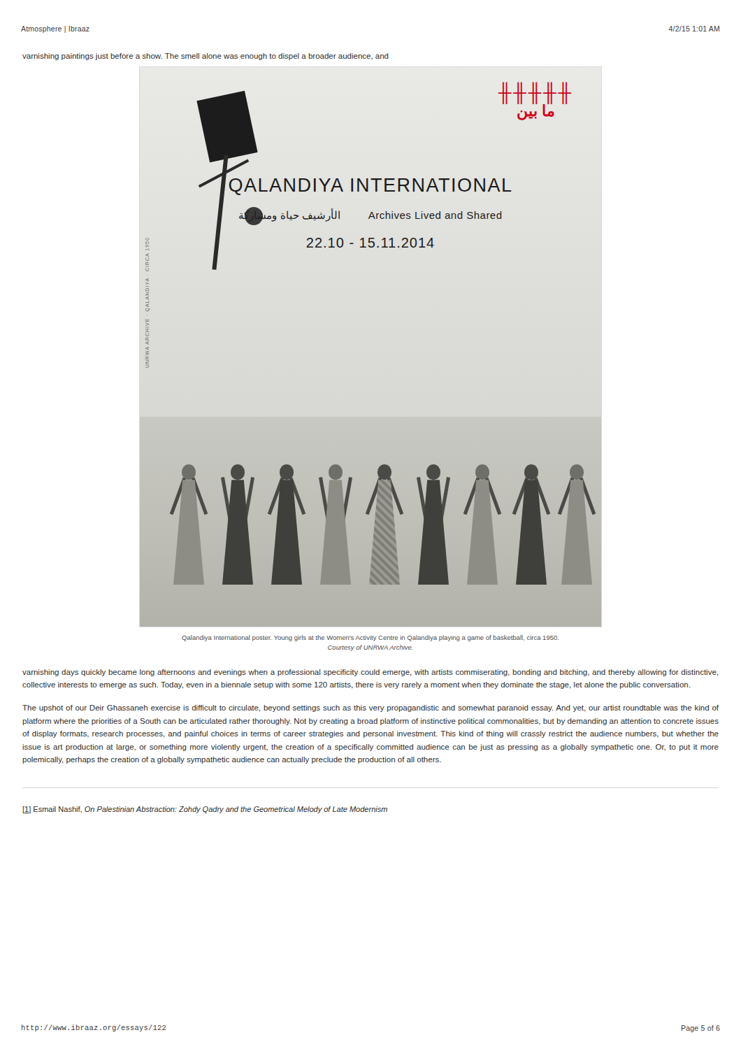Atmosphere | Ibraaz
4/2/15 1:01 AM
varnishing paintings just before a show. The smell alone was enough to dispel a broader audience, and
╫╫╫╫╫
ما بين
QALANDIYA INTERNATIONAL
الأرشيف حياة ومشاركة Archives Lived and Shared
22.10 - 15.11.2014
UNRWA ARCHIVE · QALANDIYA · CIRCA 1950
Qalandiya International poster. Young girls at the Women's Activity Centre in Qalandiya playing a game of basketball, circa 1950.
Courtesy of UNRWA Archive.
varnishing days quickly became long afternoons and evenings when a professional specificity could emerge, with artists commiserating, bonding and bitching, and thereby allowing for distinctive, collective interests to emerge as such. Today, even in a biennale setup with some 120 artists, there is very rarely a moment when they dominate the stage, let alone the public conversation.
The upshot of our Deir Ghassaneh exercise is difficult to circulate, beyond settings such as this very propagandistic and somewhat paranoid essay. And yet, our artist roundtable was the kind of platform where the priorities of a South can be articulated rather thoroughly. Not by creating a broad platform of instinctive political commonalities, but by demanding an attention to concrete issues of display formats, research processes, and painful choices in terms of career strategies and personal investment. This kind of thing will crassly restrict the audience numbers, but whether the issue is art production at large, or something more violently urgent, the creation of a specifically committed audience can be just as pressing as a globally sympathetic one. Or, to put it more polemically, perhaps the creation of a globally sympathetic audience can actually preclude the production of all others.
[1] Esmail Nashif, On Palestinian Abstraction: Zohdy Qadry and the Geometrical Melody of Late Modernism
http://www.ibraaz.org/essays/122
Page 5 of 6